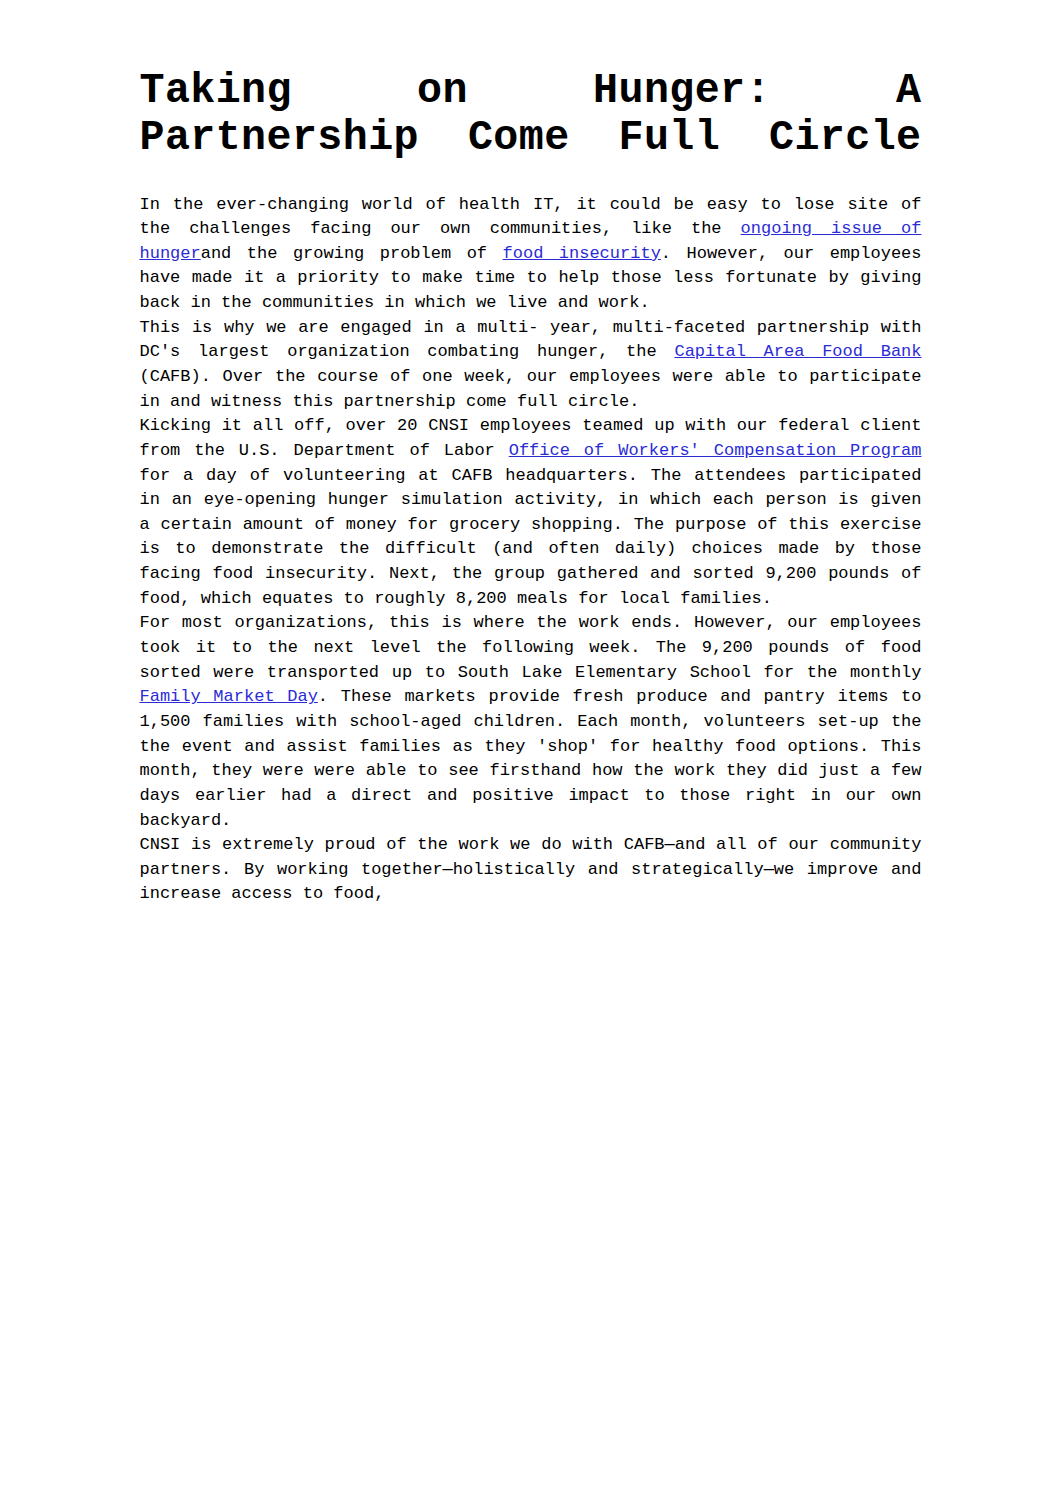Taking on Hunger: A Partnership Come Full Circle
In the ever-changing world of health IT, it could be easy to lose site of the challenges facing our own communities, like the ongoing issue of hungerand the growing problem of food insecurity. However, our employees have made it a priority to make time to help those less fortunate by giving back in the communities in which we live and work.
This is why we are engaged in a multi- year, multi-faceted partnership with DC's largest organization combating hunger, the Capital Area Food Bank (CAFB). Over the course of one week, our employees were able to participate in and witness this partnership come full circle.
Kicking it all off, over 20 CNSI employees teamed up with our federal client from the U.S. Department of Labor Office of Workers' Compensation Program for a day of volunteering at CAFB headquarters. The attendees participated in an eye-opening hunger simulation activity, in which each person is given a certain amount of money for grocery shopping. The purpose of this exercise is to demonstrate the difficult (and often daily) choices made by those facing food insecurity. Next, the group gathered and sorted 9,200 pounds of food, which equates to roughly 8,200 meals for local families.
For most organizations, this is where the work ends. However, our employees took it to the next level the following week. The 9,200 pounds of food sorted were transported up to South Lake Elementary School for the monthly Family Market Day. These markets provide fresh produce and pantry items to 1,500 families with school-aged children. Each month, volunteers set-up the the event and assist families as they 'shop' for healthy food options. This month, they were were able to see firsthand how the work they did just a few days earlier had a direct and positive impact to those right in our own backyard.
CNSI is extremely proud of the work we do with CAFB—and all of our community partners. By working together—holistically and strategically—we improve and increase access to food,